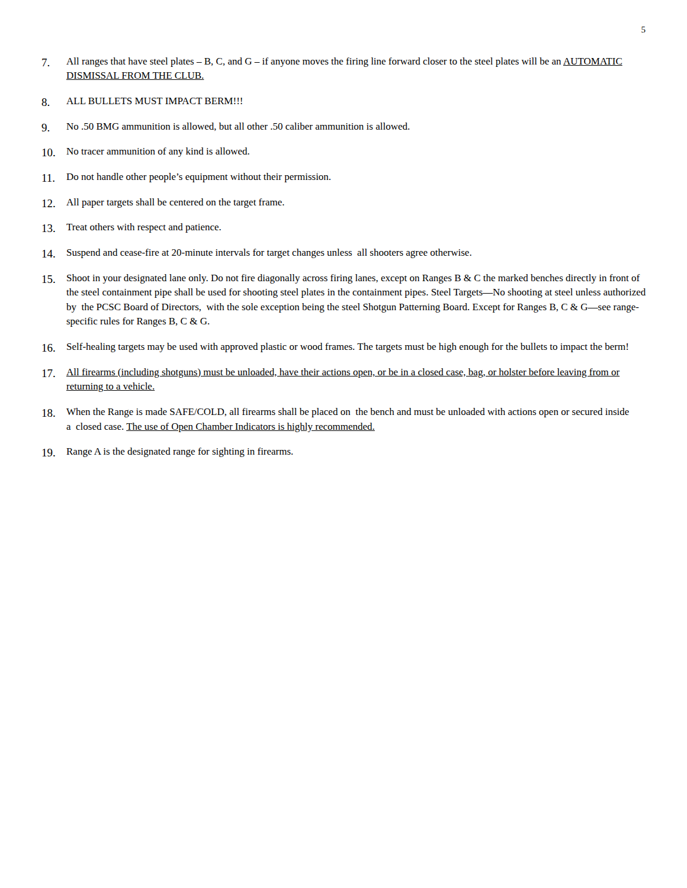5
All ranges that have steel plates – B, C, and G – if anyone moves the firing line forward closer to the steel plates will be an AUTOMATIC DISMISSAL FROM THE CLUB.
ALL BULLETS MUST IMPACT BERM!!!
No .50 BMG ammunition is allowed, but all other .50 caliber ammunition is allowed.
No tracer ammunition of any kind is allowed.
Do not handle other people’s equipment without their permission.
All paper targets shall be centered on the target frame.
Treat others with respect and patience.
Suspend and cease-fire at 20-minute intervals for target changes unless all shooters agree otherwise.
Shoot in your designated lane only. Do not fire diagonally across firing lanes, except on Ranges B & C the marked benches directly in front of the steel containment pipe shall be used for shooting steel plates in the containment pipes. Steel Targets—No shooting at steel unless authorized by the PCSC Board of Directors, with the sole exception being the steel Shotgun Patterning Board. Except for Ranges B, C & G—see range-specific rules for Ranges B, C & G.
Self-healing targets may be used with approved plastic or wood frames. The targets must be high enough for the bullets to impact the berm!
All firearms (including shotguns) must be unloaded, have their actions open, or be in a closed case, bag, or holster before leaving from or returning to a vehicle.
When the Range is made SAFE/COLD, all firearms shall be placed on the bench and must be unloaded with actions open or secured inside a closed case. The use of Open Chamber Indicators is highly recommended.
Range A is the designated range for sighting in firearms.